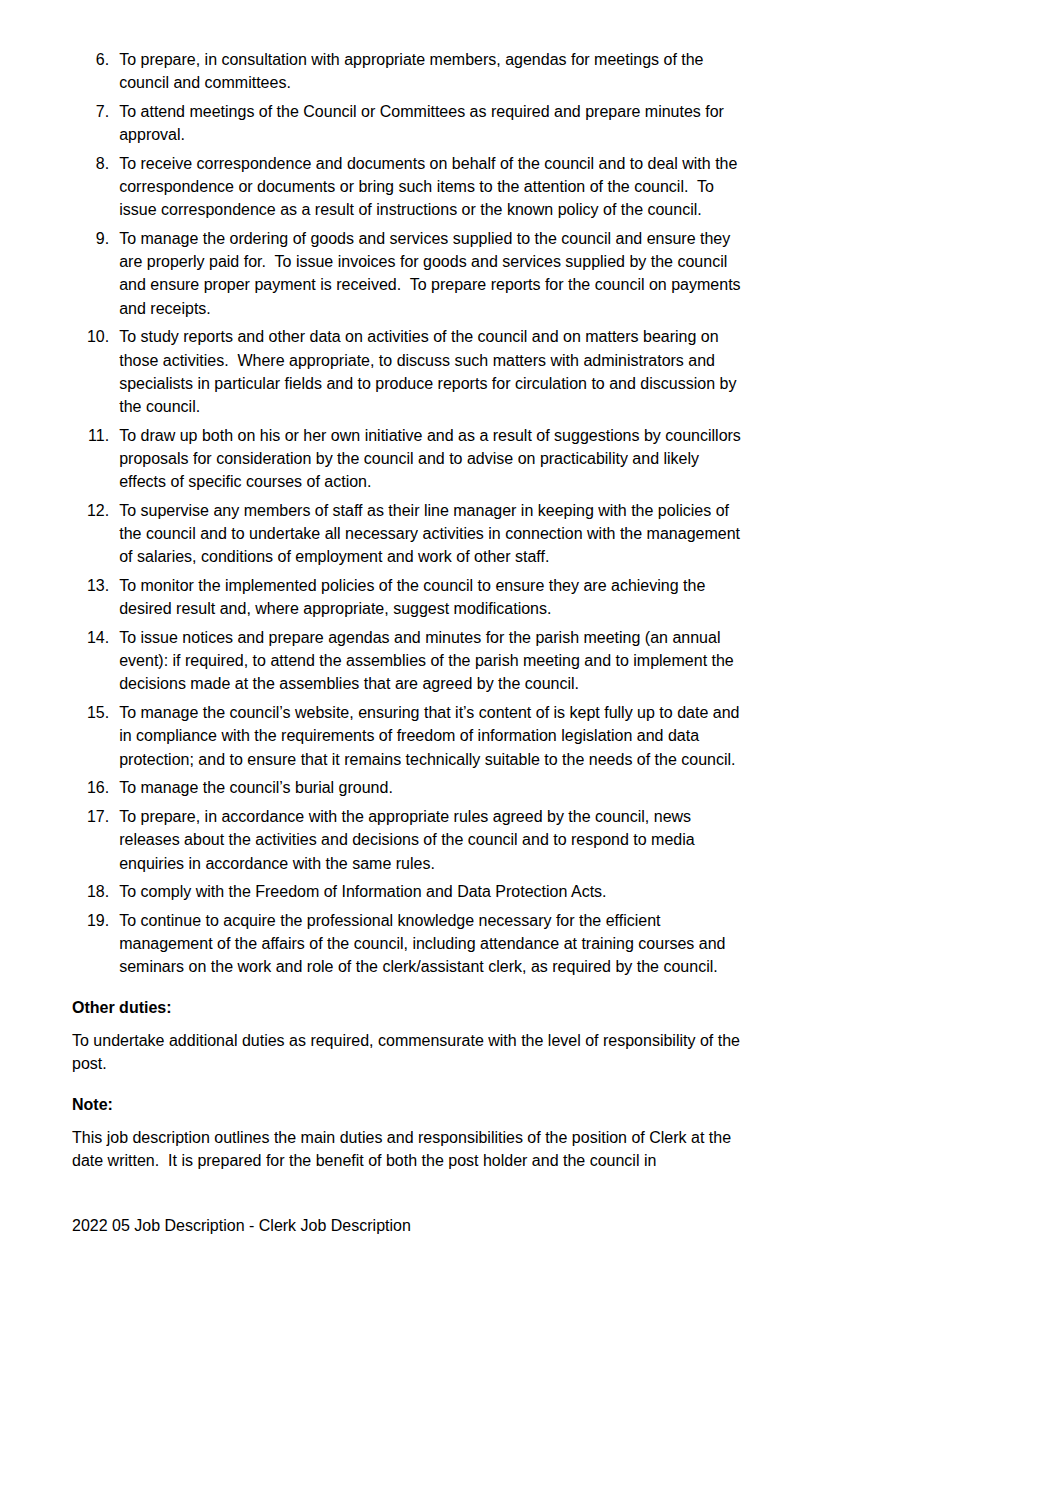To prepare, in consultation with appropriate members, agendas for meetings of the council and committees.
To attend meetings of the Council or Committees as required and prepare minutes for approval.
To receive correspondence and documents on behalf of the council and to deal with the correspondence or documents or bring such items to the attention of the council. To issue correspondence as a result of instructions or the known policy of the council.
To manage the ordering of goods and services supplied to the council and ensure they are properly paid for. To issue invoices for goods and services supplied by the council and ensure proper payment is received. To prepare reports for the council on payments and receipts.
To study reports and other data on activities of the council and on matters bearing on those activities. Where appropriate, to discuss such matters with administrators and specialists in particular fields and to produce reports for circulation to and discussion by the council.
To draw up both on his or her own initiative and as a result of suggestions by councillors proposals for consideration by the council and to advise on practicability and likely effects of specific courses of action.
To supervise any members of staff as their line manager in keeping with the policies of the council and to undertake all necessary activities in connection with the management of salaries, conditions of employment and work of other staff.
To monitor the implemented policies of the council to ensure they are achieving the desired result and, where appropriate, suggest modifications.
To issue notices and prepare agendas and minutes for the parish meeting (an annual event): if required, to attend the assemblies of the parish meeting and to implement the decisions made at the assemblies that are agreed by the council.
To manage the council’s website, ensuring that it’s content of is kept fully up to date and in compliance with the requirements of freedom of information legislation and data protection; and to ensure that it remains technically suitable to the needs of the council.
To manage the council’s burial ground.
To prepare, in accordance with the appropriate rules agreed by the council, news releases about the activities and decisions of the council and to respond to media enquiries in accordance with the same rules.
To comply with the Freedom of Information and Data Protection Acts.
To continue to acquire the professional knowledge necessary for the efficient management of the affairs of the council, including attendance at training courses and seminars on the work and role of the clerk/assistant clerk, as required by the council.
Other duties:
To undertake additional duties as required, commensurate with the level of responsibility of the post.
Note:
This job description outlines the main duties and responsibilities of the position of Clerk at the date written. It is prepared for the benefit of both the post holder and the council in
2022 05 Job Description - Clerk Job Description